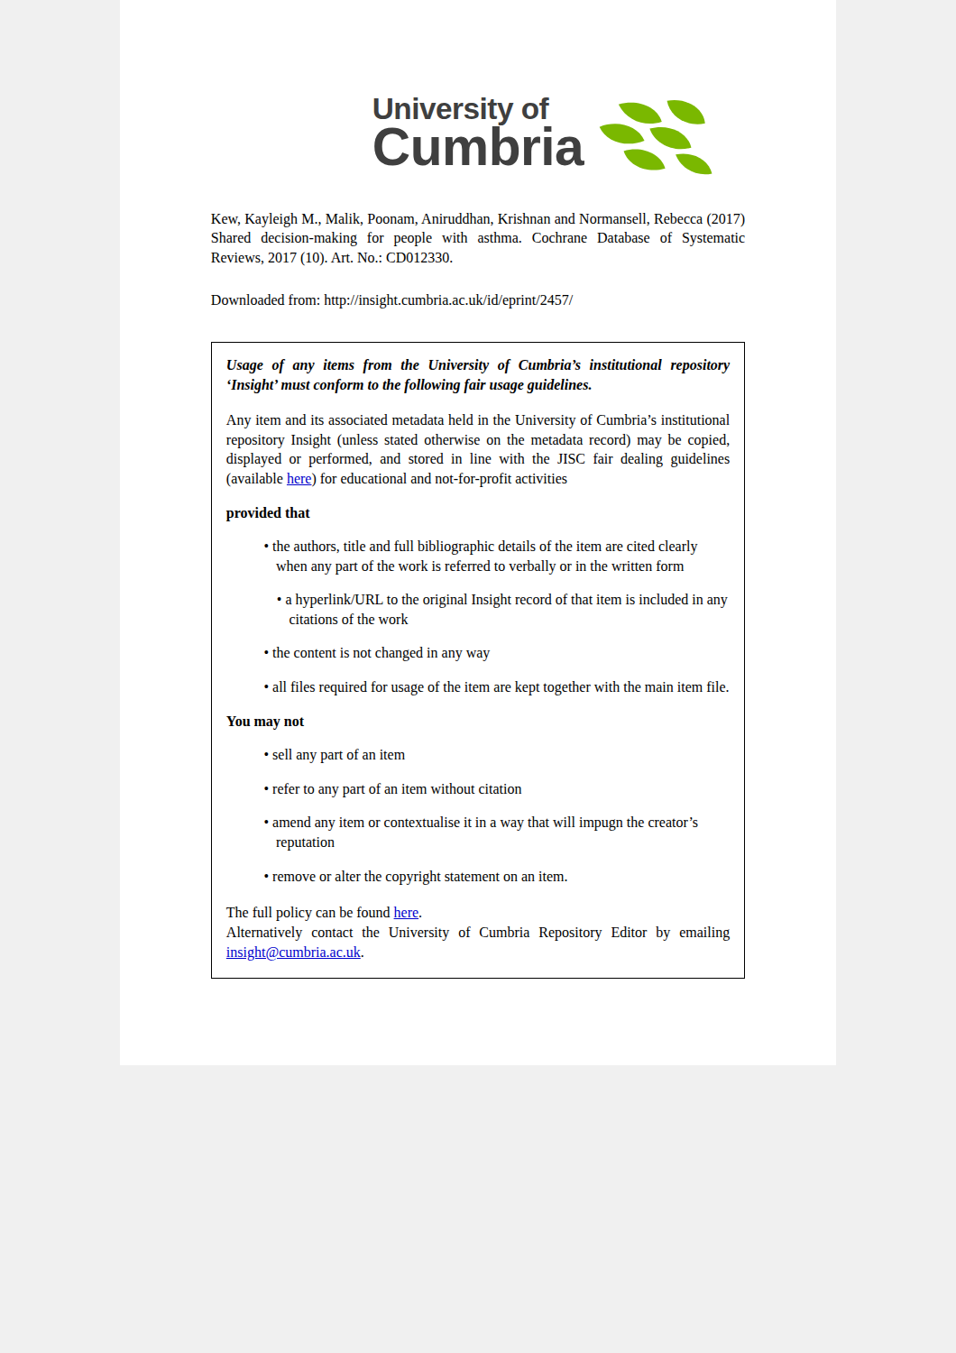University of Cumbria
Kew, Kayleigh M., Malik, Poonam, Aniruddhan, Krishnan and Normansell, Rebecca (2017) Shared decision-making for people with asthma. Cochrane Database of Systematic Reviews, 2017 (10). Art. No.: CD012330.
Downloaded from: http://insight.cumbria.ac.uk/id/eprint/2457/
Usage of any items from the University of Cumbria’s institutional repository ‘Insight’ must conform to the following fair usage guidelines.
Any item and its associated metadata held in the University of Cumbria’s institutional repository Insight (unless stated otherwise on the metadata record) may be copied, displayed or performed, and stored in line with the JISC fair dealing guidelines (available here) for educational and not-for-profit activities
provided that
the authors, title and full bibliographic details of the item are cited clearly when any part of the work is referred to verbally or in the written form
a hyperlink/URL to the original Insight record of that item is included in any citations of the work
the content is not changed in any way
all files required for usage of the item are kept together with the main item file.
You may not
sell any part of an item
refer to any part of an item without citation
amend any item or contextualise it in a way that will impugn the creator’s reputation
remove or alter the copyright statement on an item.
The full policy can be found here.
Alternatively contact the University of Cumbria Repository Editor by emailing insight@cumbria.ac.uk.